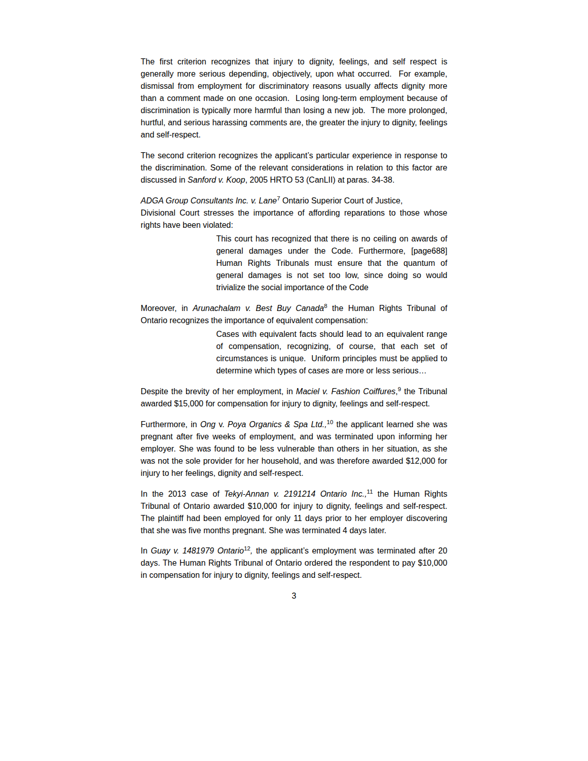The first criterion recognizes that injury to dignity, feelings, and self respect is generally more serious depending, objectively, upon what occurred. For example, dismissal from employment for discriminatory reasons usually affects dignity more than a comment made on one occasion. Losing long-term employment because of discrimination is typically more harmful than losing a new job. The more prolonged, hurtful, and serious harassing comments are, the greater the injury to dignity, feelings and self-respect.
The second criterion recognizes the applicant’s particular experience in response to the discrimination. Some of the relevant considerations in relation to this factor are discussed in Sanford v. Koop, 2005 HRTO 53 (CanLII) at paras. 34-38.
ADGA Group Consultants Inc. v. Lane7 Ontario Superior Court of Justice,
Divisional Court stresses the importance of affording reparations to those whose rights have been violated:
This court has recognized that there is no ceiling on awards of general damages under the Code. Furthermore, [page688] Human Rights Tribunals must ensure that the quantum of general damages is not set too low, since doing so would trivialize the social importance of the Code
Moreover, in Arunachalam v. Best Buy Canada8 the Human Rights Tribunal of Ontario recognizes the importance of equivalent compensation:
Cases with equivalent facts should lead to an equivalent range of compensation, recognizing, of course, that each set of circumstances is unique. Uniform principles must be applied to determine which types of cases are more or less serious…
Despite the brevity of her employment, in Maciel v. Fashion Coiffures,9 the Tribunal awarded $15,000 for compensation for injury to dignity, feelings and self-respect.
Furthermore, in Ong v. Poya Organics & Spa Ltd.,10 the applicant learned she was pregnant after five weeks of employment, and was terminated upon informing her employer. She was found to be less vulnerable than others in her situation, as she was not the sole provider for her household, and was therefore awarded $12,000 for injury to her feelings, dignity and self-respect.
In the 2013 case of Tekyi-Annan v. 2191214 Ontario Inc.,11 the Human Rights Tribunal of Ontario awarded $10,000 for injury to dignity, feelings and self-respect. The plaintiff had been employed for only 11 days prior to her employer discovering that she was five months pregnant. She was terminated 4 days later.
In Guay v. 1481979 Ontario12, the applicant’s employment was terminated after 20 days. The Human Rights Tribunal of Ontario ordered the respondent to pay $10,000 in compensation for injury to dignity, feelings and self-respect.
3